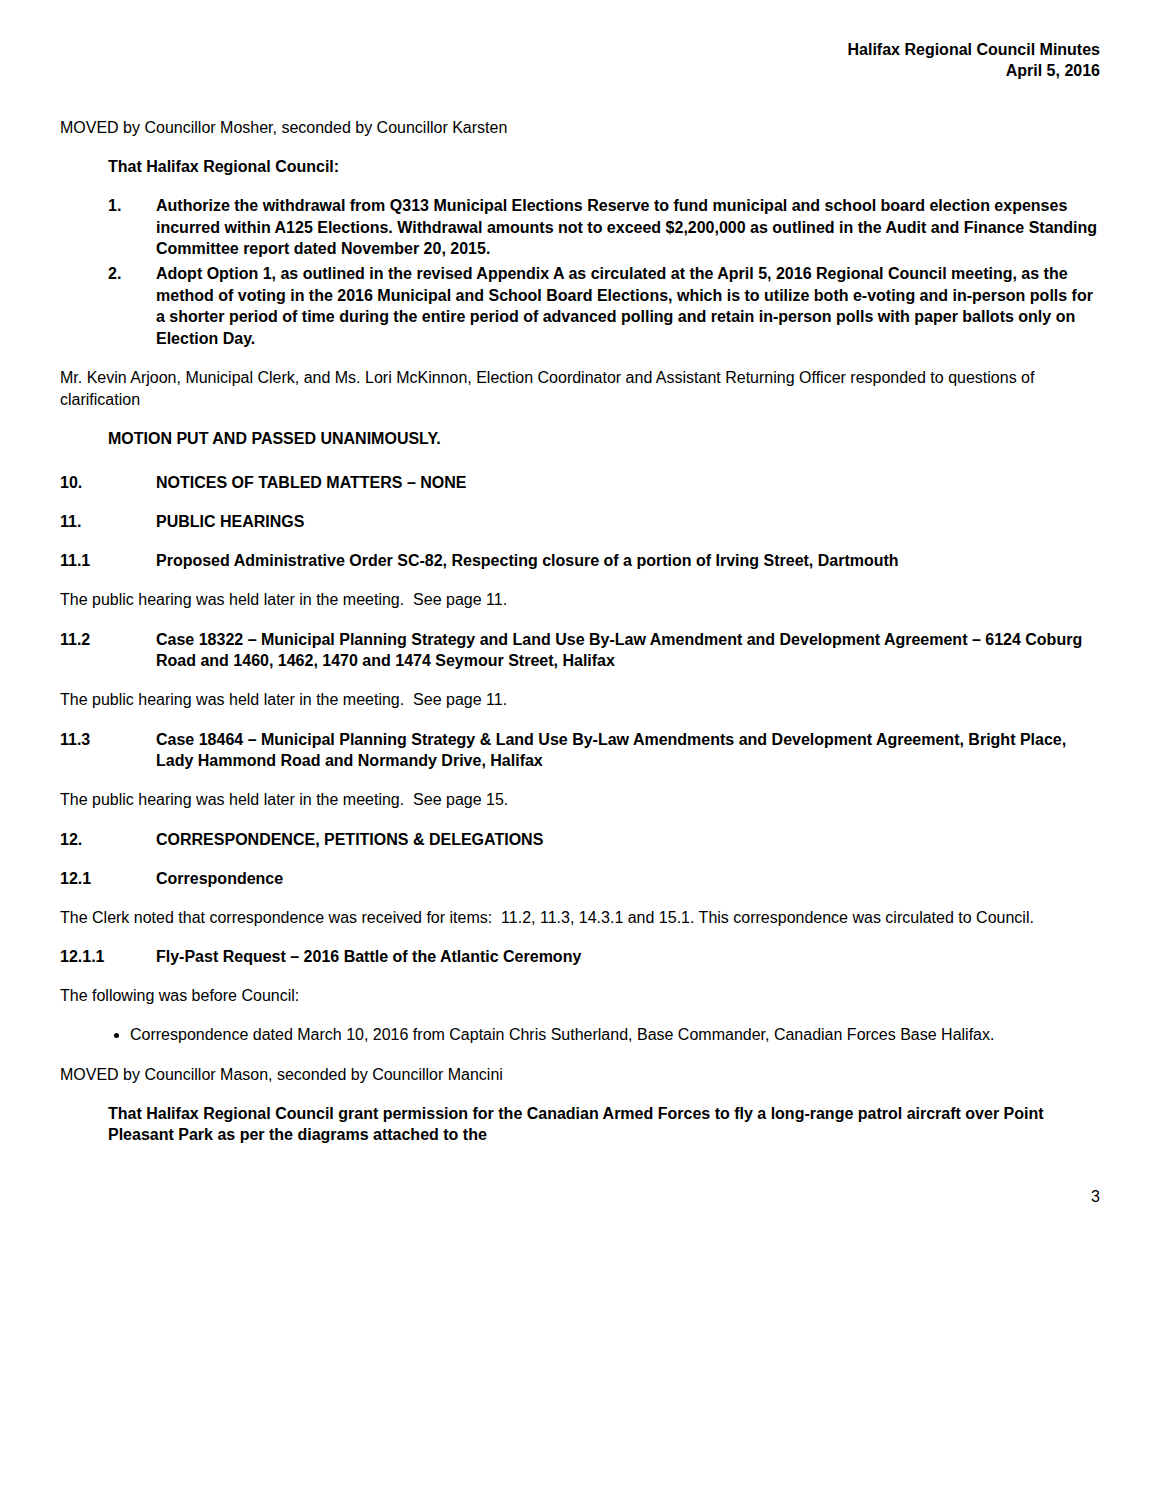Halifax Regional Council Minutes
April 5, 2016
MOVED by Councillor Mosher, seconded by Councillor Karsten
That Halifax Regional Council:
1.
Authorize the withdrawal from Q313 Municipal Elections Reserve to fund municipal and school board election expenses incurred within A125 Elections. Withdrawal amounts not to exceed $2,200,000 as outlined in the Audit and Finance Standing Committee report dated November 20, 2015.
2.
Adopt Option 1, as outlined in the revised Appendix A as circulated at the April 5, 2016 Regional Council meeting, as the method of voting in the 2016 Municipal and School Board Elections, which is to utilize both e-voting and in-person polls for a shorter period of time during the entire period of advanced polling and retain in-person polls with paper ballots only on Election Day.
Mr. Kevin Arjoon, Municipal Clerk, and Ms. Lori McKinnon, Election Coordinator and Assistant Returning Officer responded to questions of clarification
MOTION PUT AND PASSED UNANIMOUSLY.
10.
NOTICES OF TABLED MATTERS – NONE
11.
PUBLIC HEARINGS
11.1
Proposed Administrative Order SC-82, Respecting closure of a portion of Irving Street, Dartmouth
The public hearing was held later in the meeting. See page 11.
11.2
Case 18322 – Municipal Planning Strategy and Land Use By-Law Amendment and Development Agreement – 6124 Coburg Road and 1460, 1462, 1470 and 1474 Seymour Street, Halifax
The public hearing was held later in the meeting. See page 11.
11.3
Case 18464 – Municipal Planning Strategy & Land Use By-Law Amendments and Development Agreement, Bright Place, Lady Hammond Road and Normandy Drive, Halifax
The public hearing was held later in the meeting. See page 15.
12.
CORRESPONDENCE, PETITIONS & DELEGATIONS
12.1
Correspondence
The Clerk noted that correspondence was received for items: 11.2, 11.3, 14.3.1 and 15.1. This correspondence was circulated to Council.
12.1.1
Fly-Past Request – 2016 Battle of the Atlantic Ceremony
The following was before Council:
Correspondence dated March 10, 2016 from Captain Chris Sutherland, Base Commander, Canadian Forces Base Halifax.
MOVED by Councillor Mason, seconded by Councillor Mancini
That Halifax Regional Council grant permission for the Canadian Armed Forces to fly a long-range patrol aircraft over Point Pleasant Park as per the diagrams attached to the
3